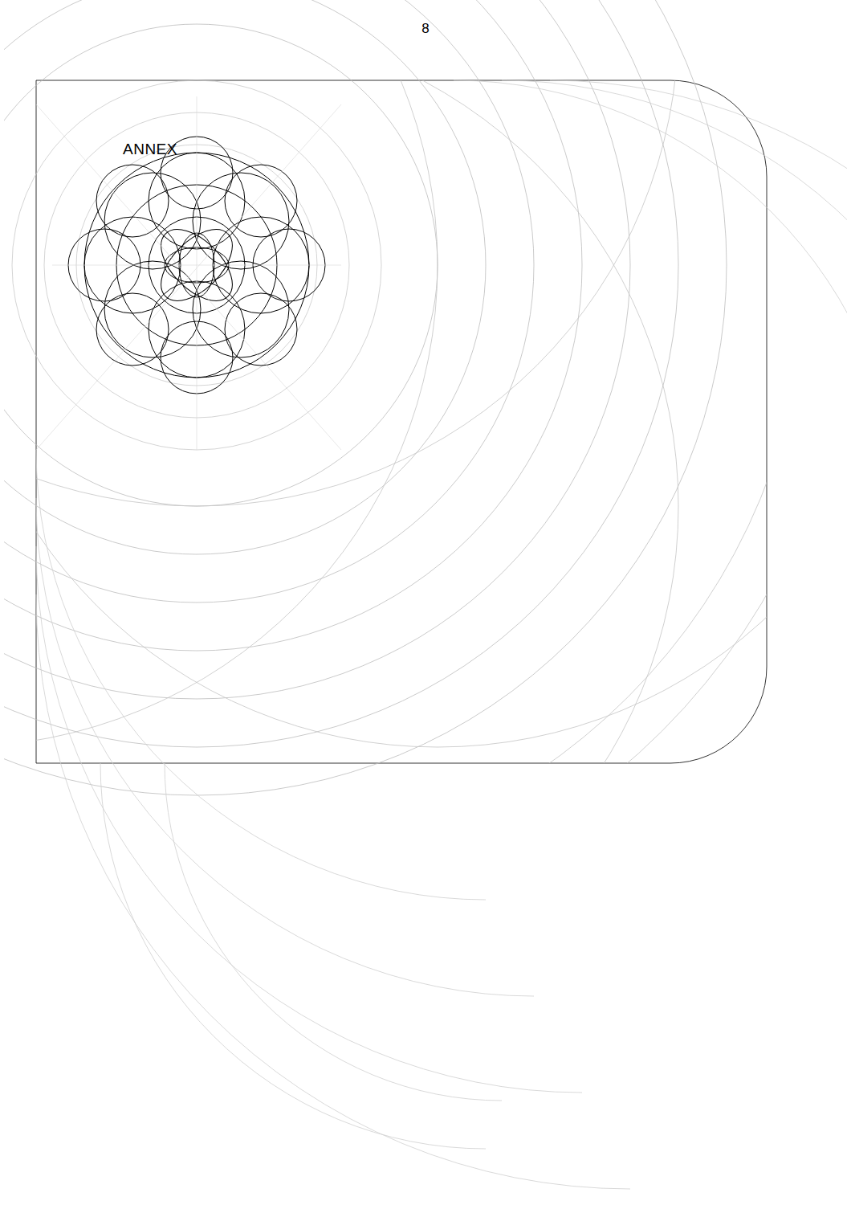8
ANNEX